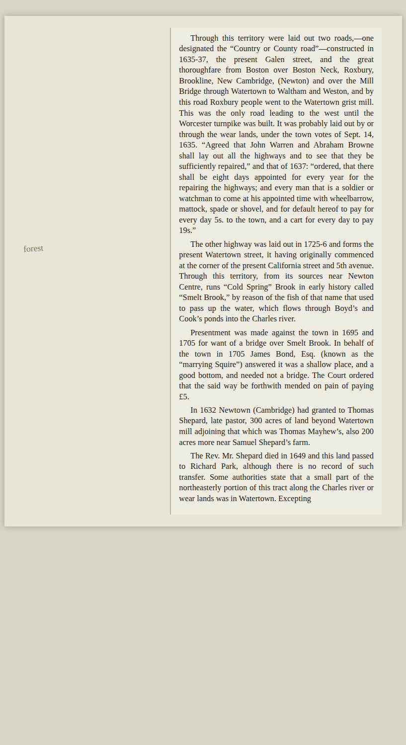forest
Through this territory were laid out two roads,—one designated the “Country or County road”—constructed in 1635-37, the present Galen street, and the great thoroughfare from Boston over Boston Neck, Roxbury, Brookline, New Cambridge, (Newton) and over the Mill Bridge through Watertown to Waltham and Weston, and by this road Roxbury people went to the Watertown grist mill. This was the only road leading to the west until the Worcester turnpike was built. It was probably laid out by or through the wear lands, under the town votes of Sept. 14, 1635. “Agreed that John Warren and Abraham Browne shall lay out all the highways and to see that they be sufficiently repaired,” and that of 1637: “ordered, that there shall be eight days appointed for every year for the repairing the highways; and every man that is a soldier or watchman to come at his appointed time with wheelbarrow, mattock, spade or shovel, and for default hereof to pay for every day 5s. to the town, and a cart for every day to pay 19s.”
The other highway was laid out in 1725-6 and forms the present Watertown street, it having originally commenced at the corner of the present California street and 5th avenue. Through this territory, from its sources near Newton Centre, runs “Cold Spring” Brook in early history called “Smelt Brook,” by reason of the fish of that name that used to pass up the water, which flows through Boyd’s and Cook’s ponds into the Charles river.
Presentment was made against the town in 1695 and 1705 for want of a bridge over Smelt Brook. In behalf of the town in 1705 James Bond, Esq. (known as the “marrying Squire”) answered it was a shallow place, and a good bottom, and needed not a bridge. The Court ordered that the said way be forthwith mended on pain of paying £5.
In 1632 Newtown (Cambridge) had granted to Thomas Shepard, late pastor, 300 acres of land beyond Watertown mill adjoining that which was Thomas Mayhew’s, also 200 acres more near Samuel Shepard’s farm.
The Rev. Mr. Shepard died in 1649 and this land passed to Richard Park, although there is no record of such transfer. Some authorities state that a small part of the northeasterly portion of this tract along the Charles river or wear lands was in Watertown. Excepting